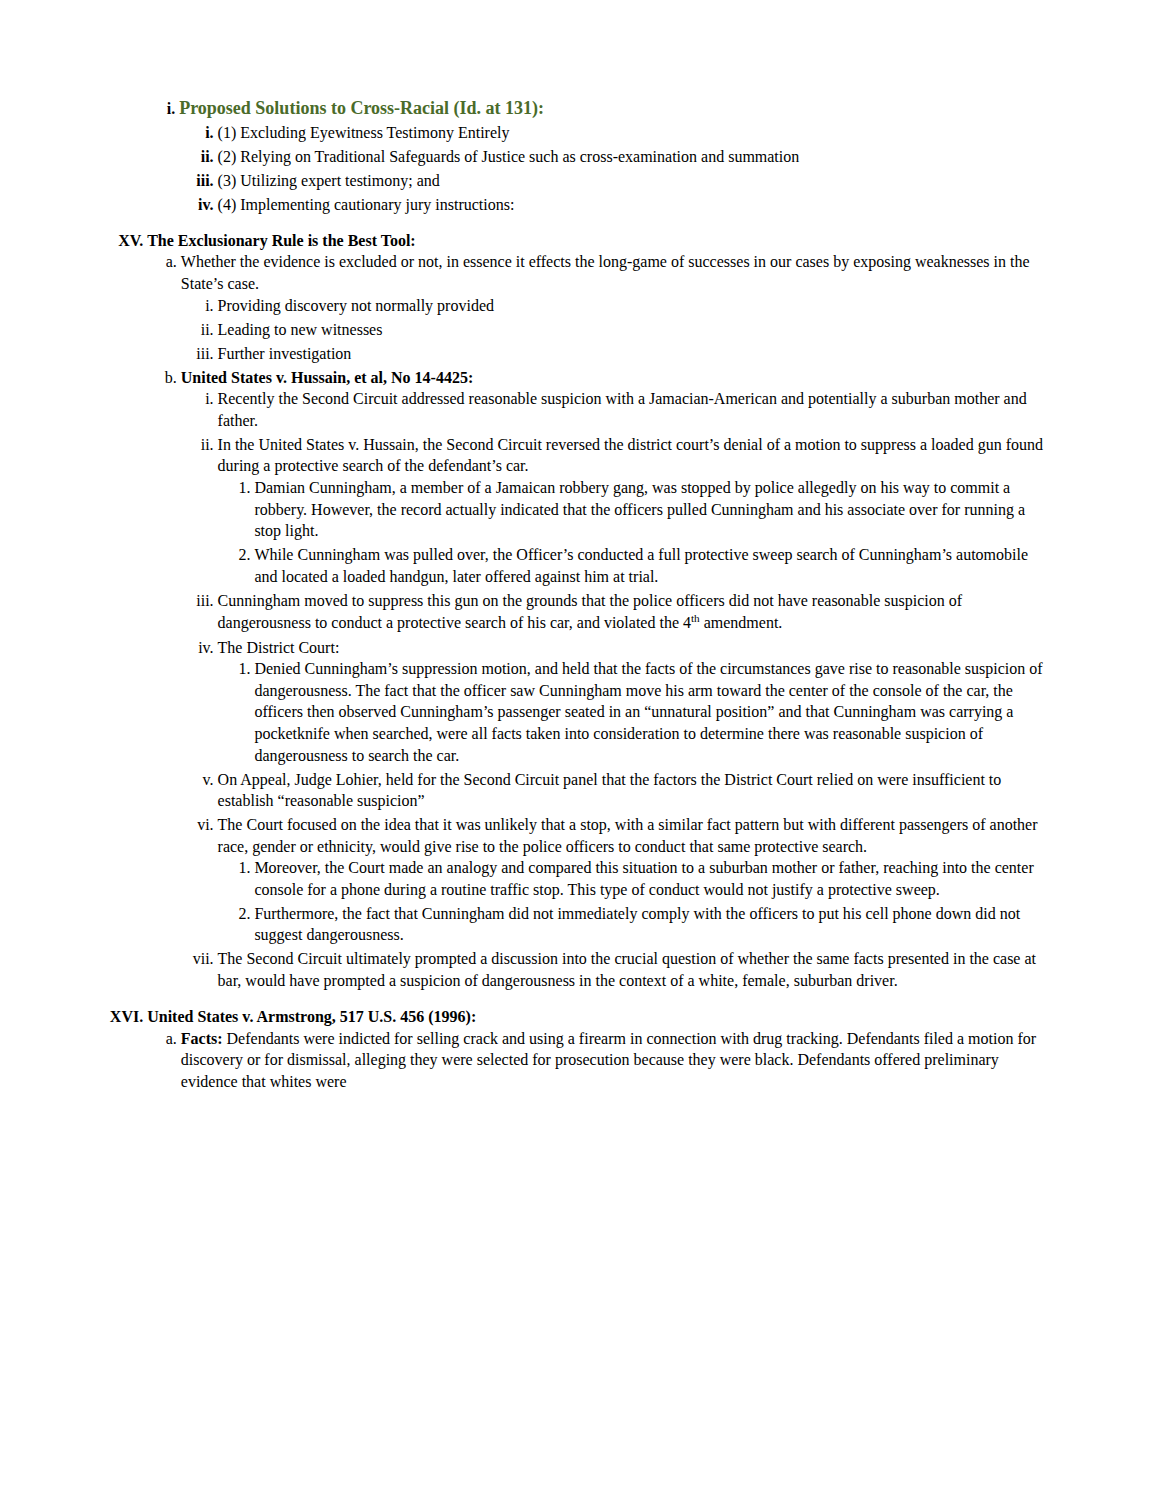Proposed Solutions to Cross-Racial (Id. at 131):
(1) Excluding Eyewitness Testimony Entirely
(2) Relying on Traditional Safeguards of Justice such as cross-examination and summation
(3) Utilizing expert testimony; and
(4) Implementing cautionary jury instructions:
The Exclusionary Rule is the Best Tool:
Whether the evidence is excluded or not, in essence it effects the long-game of successes in our cases by exposing weaknesses in the State’s case.
Providing discovery not normally provided
Leading to new witnesses
Further investigation
United States v. Hussain, et al, No 14-4425:
Recently the Second Circuit addressed reasonable suspicion with a Jamacian-American and potentially a suburban mother and father.
In the United States v. Hussain, the Second Circuit reversed the district court’s denial of a motion to suppress a loaded gun found during a protective search of the defendant’s car.
Damian Cunningham, a member of a Jamaican robbery gang, was stopped by police allegedly on his way to commit a robbery. However, the record actually indicated that the officers pulled Cunningham and his associate over for running a stop light.
While Cunningham was pulled over, the Officer’s conducted a full protective sweep search of Cunningham’s automobile and located a loaded handgun, later offered against him at trial.
Cunningham moved to suppress this gun on the grounds that the police officers did not have reasonable suspicion of dangerousness to conduct a protective search of his car, and violated the 4th amendment.
The District Court:
Denied Cunningham’s suppression motion, and held that the facts of the circumstances gave rise to reasonable suspicion of dangerousness. The fact that the officer saw Cunningham move his arm toward the center of the console of the car, the officers then observed Cunningham’s passenger seated in an “unnatural position” and that Cunningham was carrying a pocketknife when searched, were all facts taken into consideration to determine there was reasonable suspicion of dangerousness to search the car.
On Appeal, Judge Lohier, held for the Second Circuit panel that the factors the District Court relied on were insufficient to establish “reasonable suspicion”
The Court focused on the idea that it was unlikely that a stop, with a similar fact pattern but with different passengers of another race, gender or ethnicity, would give rise to the police officers to conduct that same protective search.
Moreover, the Court made an analogy and compared this situation to a suburban mother or father, reaching into the center console for a phone during a routine traffic stop. This type of conduct would not justify a protective sweep.
Furthermore, the fact that Cunningham did not immediately comply with the officers to put his cell phone down did not suggest dangerousness.
The Second Circuit ultimately prompted a discussion into the crucial question of whether the same facts presented in the case at bar, would have prompted a suspicion of dangerousness in the context of a white, female, suburban driver.
United States v. Armstrong, 517 U.S. 456 (1996):
Facts: Defendants were indicted for selling crack and using a firearm in connection with drug tracking. Defendants filed a motion for discovery or for dismissal, alleging they were selected for prosecution because they were black. Defendants offered preliminary evidence that whites were